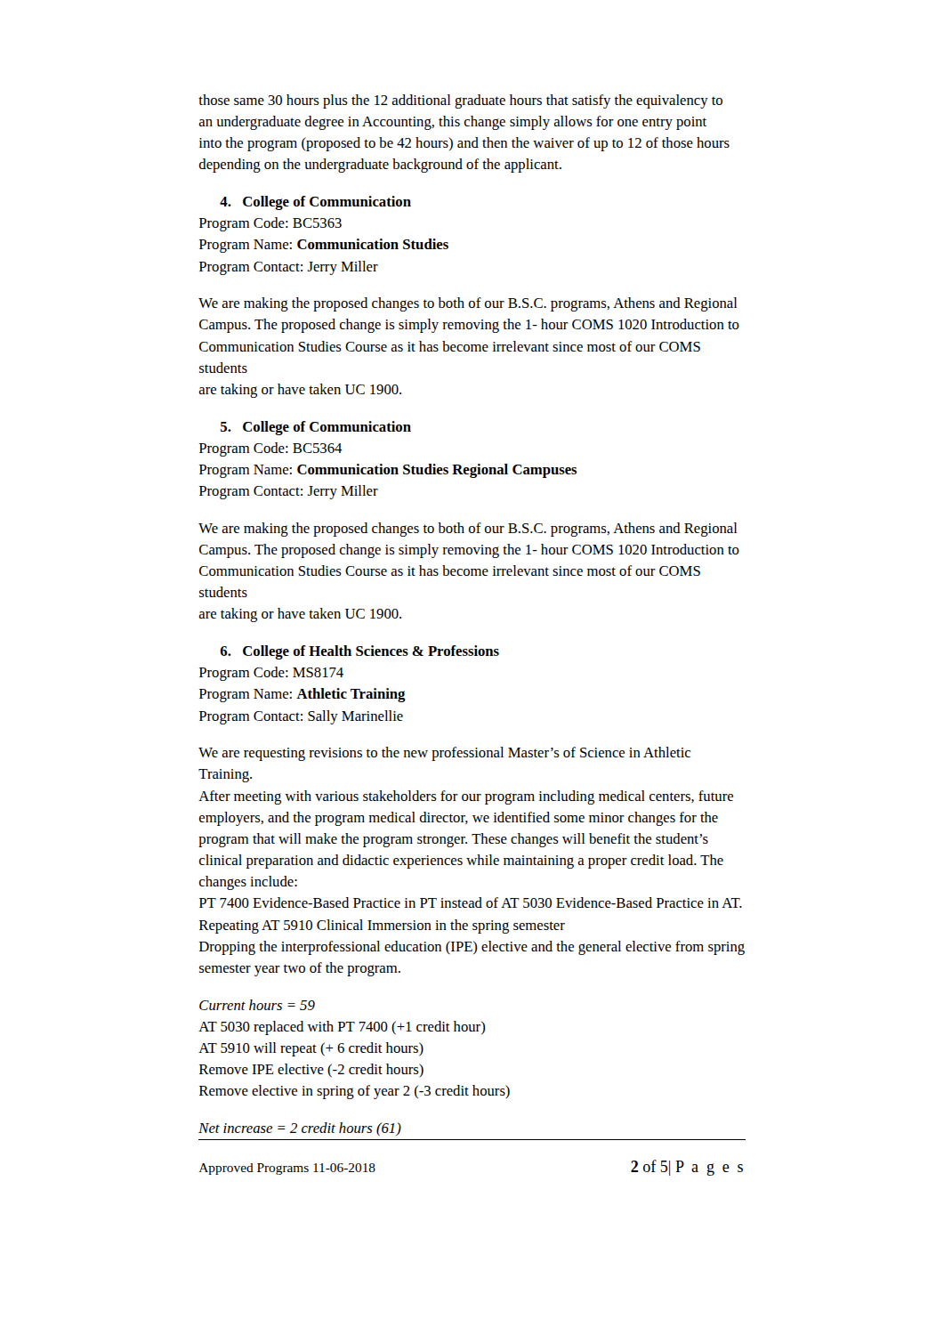those same 30 hours plus the 12 additional graduate hours that satisfy the equivalency to
an undergraduate degree in Accounting, this change simply allows for one entry point
into the program (proposed to be 42 hours) and then the waiver of up to 12 of those hours
depending on the undergraduate background of the applicant.
4. College of Communication
Program Code: BC5363
Program Name: Communication Studies
Program Contact: Jerry Miller
We are making the proposed changes to both of our B.S.C. programs, Athens and Regional
Campus. The proposed change is simply removing the 1- hour COMS 1020 Introduction to
Communication Studies Course as it has become irrelevant since most of our COMS students
are taking or have taken UC 1900.
5. College of Communication
Program Code: BC5364
Program Name: Communication Studies Regional Campuses
Program Contact: Jerry Miller
We are making the proposed changes to both of our B.S.C. programs, Athens and Regional
Campus. The proposed change is simply removing the 1- hour COMS 1020 Introduction to
Communication Studies Course as it has become irrelevant since most of our COMS students
are taking or have taken UC 1900.
6. College of Health Sciences & Professions
Program Code: MS8174
Program Name: Athletic Training
Program Contact: Sally Marinellie
We are requesting revisions to the new professional Master’s of Science in Athletic Training.
After meeting with various stakeholders for our program including medical centers, future
employers, and the program medical director, we identified some minor changes for the
program that will make the program stronger. These changes will benefit the student’s
clinical preparation and didactic experiences while maintaining a proper credit load. The
changes include:
PT 7400 Evidence-Based Practice in PT instead of AT 5030 Evidence-Based Practice in AT.
Repeating AT 5910 Clinical Immersion in the spring semester
Dropping the interprofessional education (IPE) elective and the general elective from spring
semester year two of the program.
Current hours = 59
AT 5030 replaced with PT 7400 (+1 credit hour)
AT 5910 will repeat (+ 6 credit hours)
Remove IPE elective (-2 credit hours)
Remove elective in spring of year 2 (-3 credit hours)
Net increase = 2 credit hours (61)
Approved Programs 11-06-2018
2 of 5| P a g e s